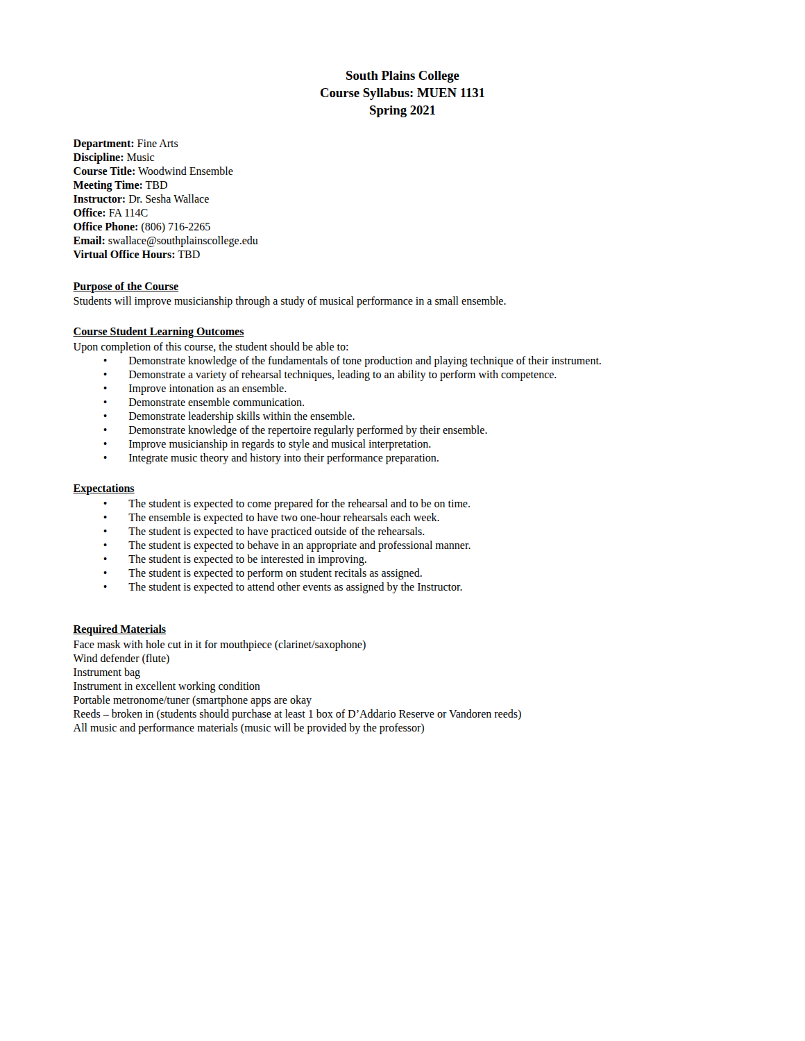South Plains College
Course Syllabus: MUEN 1131
Spring 2021
Department: Fine Arts
Discipline: Music
Course Title: Woodwind Ensemble
Meeting Time: TBD
Instructor: Dr. Sesha Wallace
Office: FA 114C
Office Phone: (806) 716-2265
Email: swallace@southplainscollege.edu
Virtual Office Hours: TBD
Purpose of the Course
Students will improve musicianship through a study of musical performance in a small ensemble.
Course Student Learning Outcomes
Upon completion of this course, the student should be able to:
Demonstrate knowledge of the fundamentals of tone production and playing technique of their instrument.
Demonstrate a variety of rehearsal techniques, leading to an ability to perform with competence.
Improve intonation as an ensemble.
Demonstrate ensemble communication.
Demonstrate leadership skills within the ensemble.
Demonstrate knowledge of the repertoire regularly performed by their ensemble.
Improve musicianship in regards to style and musical interpretation.
Integrate music theory and history into their performance preparation.
Expectations
The student is expected to come prepared for the rehearsal and to be on time.
The ensemble is expected to have two one-hour rehearsals each week.
The student is expected to have practiced outside of the rehearsals.
The student is expected to behave in an appropriate and professional manner.
The student is expected to be interested in improving.
The student is expected to perform on student recitals as assigned.
The student is expected to attend other events as assigned by the Instructor.
Required Materials
Face mask with hole cut in it for mouthpiece (clarinet/saxophone)
Wind defender (flute)
Instrument bag
Instrument in excellent working condition
Portable metronome/tuner (smartphone apps are okay
Reeds – broken in (students should purchase at least 1 box of D’Addario Reserve or Vandoren reeds)
All music and performance materials (music will be provided by the professor)